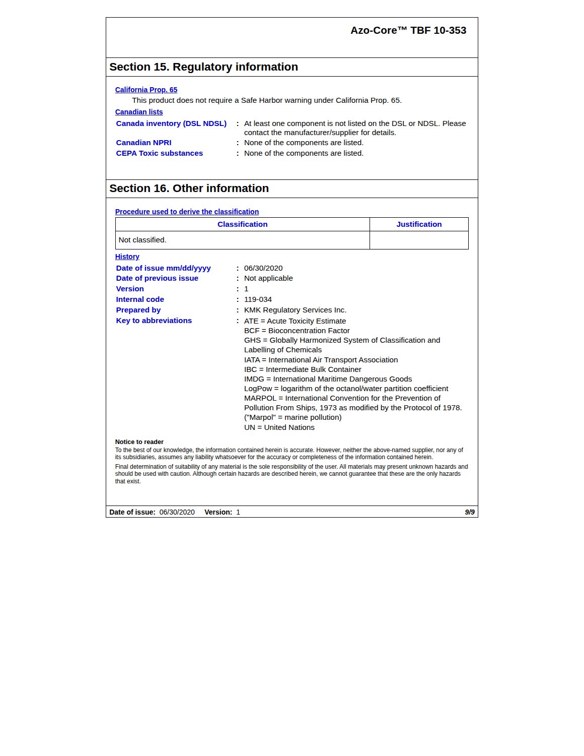Azo-Core™ TBF 10-353
Section 15. Regulatory information
California Prop. 65
This product does not require a Safe Harbor warning under California Prop. 65.
Canadian lists
| Canada inventory (DSL NDSL) | : | At least one component is not listed on the DSL or NDSL. Please contact the manufacturer/supplier for details. |
| Canadian NPRI | : | None of the components are listed. |
| CEPA Toxic substances | : | None of the components are listed. |
Section 16. Other information
Procedure used to derive the classification
| Classification | Justification |
| --- | --- |
| Not classified. | |
History
| Date of issue mm/dd/yyyy | : | 06/30/2020 |
| Date of previous issue | : | Not applicable |
| Version | : | 1 |
| Internal code | : | 119-034 |
| Prepared by | : | KMK Regulatory Services Inc. |
| Key to abbreviations | : | ATE = Acute Toxicity Estimate BCF = Bioconcentration Factor GHS = Globally Harmonized System of Classification and Labelling of Chemicals IATA = International Air Transport Association IBC = Intermediate Bulk Container IMDG = International Maritime Dangerous Goods LogPow = logarithm of the octanol/water partition coefficient MARPOL = International Convention for the Prevention of Pollution From Ships, 1973 as modified by the Protocol of 1978. ("Marpol" = marine pollution) UN = United Nations |
Notice to reader
To the best of our knowledge, the information contained herein is accurate. However, neither the above-named supplier, nor any of its subsidiaries, assumes any liability whatsoever for the accuracy or completeness of the information contained herein.
Final determination of suitability of any material is the sole responsibility of the user. All materials may present unknown hazards and should be used with caution. Although certain hazards are described herein, we cannot guarantee that these are the only hazards that exist.
Date of issue: 06/30/2020 Version: 1
9/9